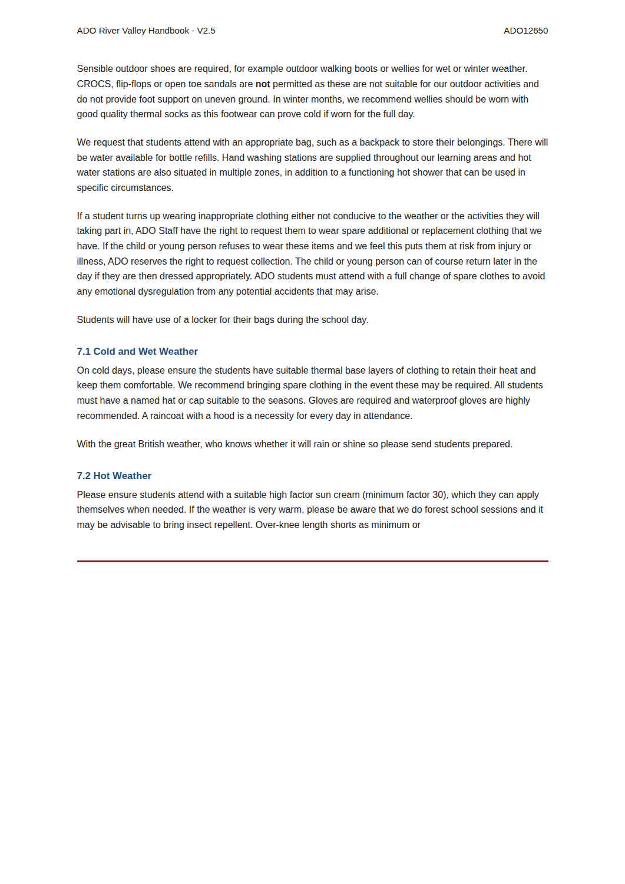ADO River Valley Handbook - V2.5 ADO12650
Sensible outdoor shoes are required, for example outdoor walking boots or wellies for wet or winter weather. CROCS, flip-flops or open toe sandals are not permitted as these are not suitable for our outdoor activities and do not provide foot support on uneven ground. In winter months, we recommend wellies should be worn with good quality thermal socks as this footwear can prove cold if worn for the full day.
We request that students attend with an appropriate bag, such as a backpack to store their belongings. There will be water available for bottle refills. Hand washing stations are supplied throughout our learning areas and hot water stations are also situated in multiple zones, in addition to a functioning hot shower that can be used in specific circumstances.
If a student turns up wearing inappropriate clothing either not conducive to the weather or the activities they will taking part in, ADO Staff have the right to request them to wear spare additional or replacement clothing that we have. If the child or young person refuses to wear these items and we feel this puts them at risk from injury or illness, ADO reserves the right to request collection. The child or young person can of course return later in the day if they are then dressed appropriately. ADO students must attend with a full change of spare clothes to avoid any emotional dysregulation from any potential accidents that may arise.
Students will have use of a locker for their bags during the school day.
7.1 Cold and Wet Weather
On cold days, please ensure the students have suitable thermal base layers of clothing to retain their heat and keep them comfortable. We recommend bringing spare clothing in the event these may be required. All students must have a named hat or cap suitable to the seasons. Gloves are required and waterproof gloves are highly recommended. A raincoat with a hood is a necessity for every day in attendance.
With the great British weather, who knows whether it will rain or shine so please send students prepared.
7.2 Hot Weather
Please ensure students attend with a suitable high factor sun cream (minimum factor 30), which they can apply themselves when needed. If the weather is very warm, please be aware that we do forest school sessions and it may be advisable to bring insect repellent. Over-knee length shorts as minimum or